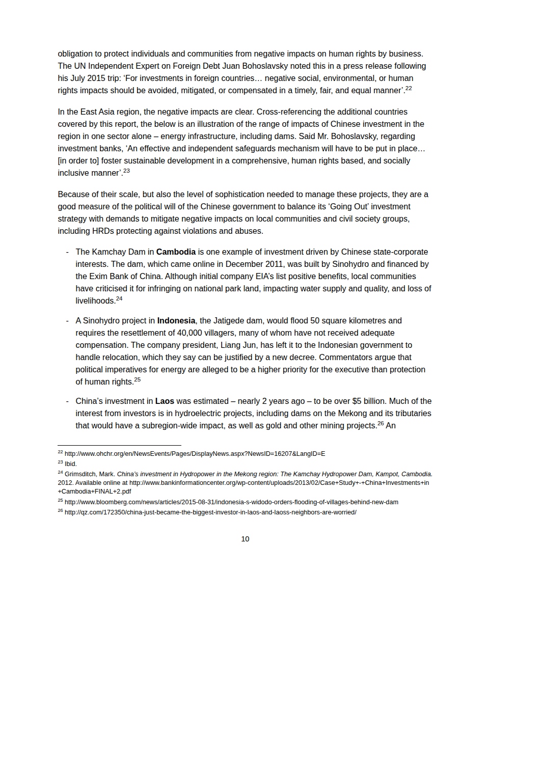obligation to protect individuals and communities from negative impacts on human rights by business. The UN Independent Expert on Foreign Debt Juan Bohoslavsky noted this in a press release following his July 2015 trip: ‘For investments in foreign countries… negative social, environmental, or human rights impacts should be avoided, mitigated, or compensated in a timely, fair, and equal manner’.22
In the East Asia region, the negative impacts are clear. Cross-referencing the additional countries covered by this report, the below is an illustration of the range of impacts of Chinese investment in the region in one sector alone – energy infrastructure, including dams. Said Mr. Bohoslavsky, regarding investment banks, ‘An effective and independent safeguards mechanism will have to be put in place…[in order to] foster sustainable development in a comprehensive, human rights based, and socially inclusive manner’.23
Because of their scale, but also the level of sophistication needed to manage these projects, they are a good measure of the political will of the Chinese government to balance its ‘Going Out’ investment strategy with demands to mitigate negative impacts on local communities and civil society groups, including HRDs protecting against violations and abuses.
The Kamchay Dam in Cambodia is one example of investment driven by Chinese state-corporate interests. The dam, which came online in December 2011, was built by Sinohydro and financed by the Exim Bank of China. Although initial company EIA’s list positive benefits, local communities have criticised it for infringing on national park land, impacting water supply and quality, and loss of livelihoods.24
A Sinohydro project in Indonesia, the Jatigede dam, would flood 50 square kilometres and requires the resettlement of 40,000 villagers, many of whom have not received adequate compensation. The company president, Liang Jun, has left it to the Indonesian government to handle relocation, which they say can be justified by a new decree. Commentators argue that political imperatives for energy are alleged to be a higher priority for the executive than protection of human rights.25
China’s investment in Laos was estimated – nearly 2 years ago – to be over $5 billion. Much of the interest from investors is in hydroelectric projects, including dams on the Mekong and its tributaries that would have a subregion-wide impact, as well as gold and other mining projects.26 An
22 http://www.ohchr.org/en/NewsEvents/Pages/DisplayNews.aspx?NewsID=16207&LangID=E
23 Ibid.
24 Grimsditch, Mark. China’s investment in Hydropower in the Mekong region: The Kamchay Hydropower Dam, Kampot, Cambodia. 2012. Available online at http://www.bankinformationcenter.org/wp-content/uploads/2013/02/Case+Study+-+China+Investments+in+Cambodia+FINAL+2.pdf
25 http://www.bloomberg.com/news/articles/2015-08-31/indonesia-s-widodo-orders-flooding-of-villages-behind-new-dam
26 http://qz.com/172350/china-just-became-the-biggest-investor-in-laos-and-laoss-neighbors-are-worried/
10